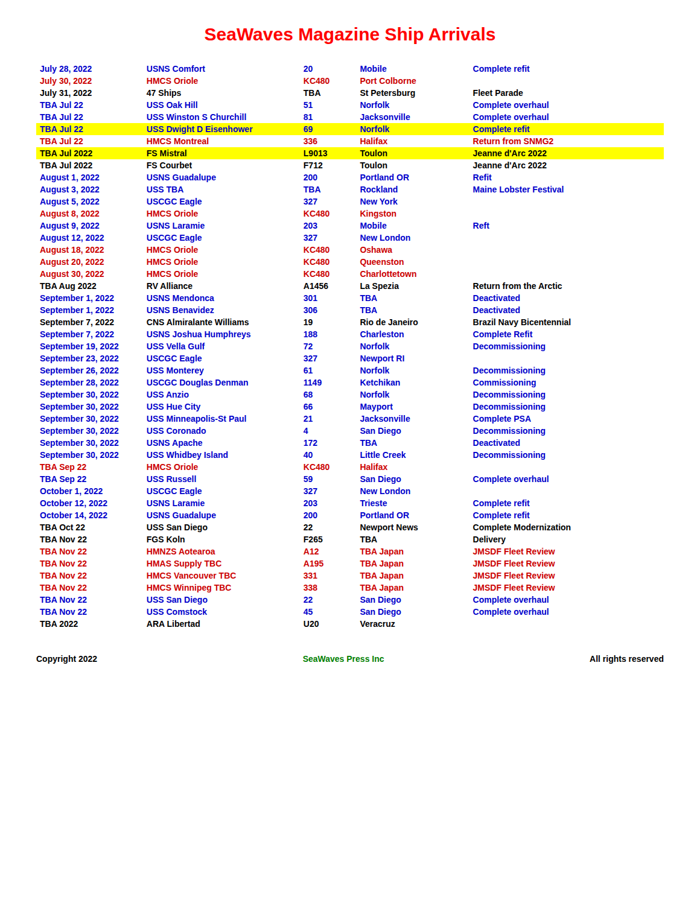SeaWaves Magazine Ship Arrivals
| July 28, 2022 | USNS Comfort | 20 | Mobile | Complete refit |
| July 30, 2022 | HMCS Oriole | KC480 | Port Colborne | |
| July 31, 2022 | 47 Ships | TBA | St Petersburg | Fleet Parade |
| TBA Jul 22 | USS Oak Hill | 51 | Norfolk | Complete overhaul |
| TBA Jul 22 | USS Winston S Churchill | 81 | Jacksonville | Complete overhaul |
| TBA Jul 22 | USS Dwight D Eisenhower | 69 | Norfolk | Complete refit |
| TBA Jul 22 | HMCS Montreal | 336 | Halifax | Return from SNMG2 |
| TBA Jul 2022 | FS Mistral | L9013 | Toulon | Jeanne d'Arc 2022 |
| TBA Jul 2022 | FS Courbet | F712 | Toulon | Jeanne d'Arc 2022 |
| August 1, 2022 | USNS Guadalupe | 200 | Portland OR | Refit |
| August 3, 2022 | USS TBA | TBA | Rockland | Maine Lobster Festival |
| August 5, 2022 | USCGC Eagle | 327 | New York | |
| August 8, 2022 | HMCS Oriole | KC480 | Kingston | |
| August 9, 2022 | USNS Laramie | 203 | Mobile | Reft |
| August 12, 2022 | USCGC Eagle | 327 | New London | |
| August 18, 2022 | HMCS Oriole | KC480 | Oshawa | |
| August 20, 2022 | HMCS Oriole | KC480 | Queenston | |
| August 30, 2022 | HMCS Oriole | KC480 | Charlottetown | |
| TBA Aug 2022 | RV Alliance | A1456 | La Spezia | Return from the Arctic |
| September 1, 2022 | USNS Mendonca | 301 | TBA | Deactivated |
| September 1, 2022 | USNS Benavidez | 306 | TBA | Deactivated |
| September 7, 2022 | CNS Almiralante Williams | 19 | Rio de Janeiro | Brazil Navy Bicentennial |
| September 7, 2022 | USNS Joshua Humphreys | 188 | Charleston | Complete Refit |
| September 19, 2022 | USS Vella Gulf | 72 | Norfolk | Decommissioning |
| September 23, 2022 | USCGC Eagle | 327 | Newport RI | |
| September 26, 2022 | USS Monterey | 61 | Norfolk | Decommissioning |
| September 28, 2022 | USCGC Douglas Denman | 1149 | Ketchikan | Commissioning |
| September 30, 2022 | USS Anzio | 68 | Norfolk | Decommissioning |
| September 30, 2022 | USS Hue City | 66 | Mayport | Decommissioning |
| September 30, 2022 | USS Minneapolis-St Paul | 21 | Jacksonville | Complete PSA |
| September 30, 2022 | USS Coronado | 4 | San Diego | Decommissioning |
| September 30, 2022 | USNS Apache | 172 | TBA | Deactivated |
| September 30, 2022 | USS Whidbey Island | 40 | Little Creek | Decommissioning |
| TBA Sep 22 | HMCS Oriole | KC480 | Halifax | |
| TBA Sep 22 | USS Russell | 59 | San Diego | Complete overhaul |
| October 1, 2022 | USCGC Eagle | 327 | New London | |
| October 12, 2022 | USNS Laramie | 203 | Trieste | Complete refit |
| October 14, 2022 | USNS Guadalupe | 200 | Portland OR | Complete refit |
| TBA Oct 22 | USS San Diego | 22 | Newport News | Complete Modernization |
| TBA Nov 22 | FGS Koln | F265 | TBA | Delivery |
| TBA Nov 22 | HMNZS Aotearoa | A12 | TBA Japan | JMSDF Fleet Review |
| TBA Nov 22 | HMAS Supply TBC | A195 | TBA Japan | JMSDF Fleet Review |
| TBA Nov 22 | HMCS Vancouver TBC | 331 | TBA Japan | JMSDF Fleet Review |
| TBA Nov 22 | HMCS Winnipeg TBC | 338 | TBA Japan | JMSDF Fleet Review |
| TBA Nov 22 | USS San Diego | 22 | San Diego | Complete overhaul |
| TBA Nov 22 | USS Comstock | 45 | San Diego | Complete overhaul |
| TBA 2022 | ARA Libertad | U20 | Veracruz | |
Copyright 2022
SeaWaves Press Inc
All rights reserved